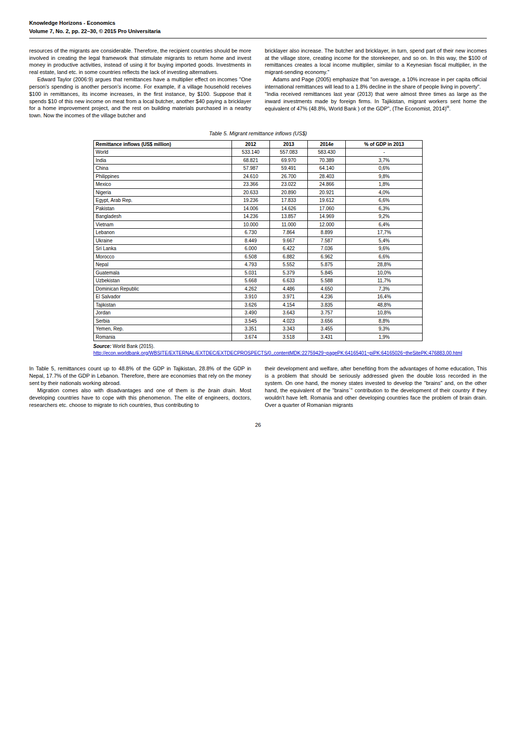Knowledge Horizons - Economics
Volume 7, No. 2, pp. 22–30, © 2015 Pro Universitaria
resources of the migrants are considerable. Therefore, the recipient countries should be more involved in creating the legal framework that stimulate migrants to return home and invest money in productive activities, instead of using it for buying imported goods. Investments in real estate, land etc. in some countries reflects the lack of investing alternatives.
Edward Taylor (2006:9) argues that remittances have a multiplier effect on incomes "One person's spending is another person's income. For example, if a village household receives $100 in remittances, its income increases, in the first instance, by $100. Suppose that it spends $10 of this new income on meat from a local butcher, another $40 paying a bricklayer for a home improvement project, and the rest on building materials purchased in a nearby town. Now the incomes of the village butcher and
bricklayer also increase. The butcher and bricklayer, in turn, spend part of their new incomes at the village store, creating income for the storekeeper, and so on. In this way, the $100 of remittances creates a local income multiplier, similar to a Keynesian fiscal multiplier, in the migrant-sending economy."
Adams and Page (2005) emphasize that "on average, a 10% increase in per capita official international remittances will lead to a 1.8% decline in the share of people living in poverty".
"India received remittances last year (2013) that were almost three times as large as the inward investments made by foreign firms. In Tajikistan, migrant workers sent home the equivalent of 47% (48.8%, World Bank ) of the GDP", (The Economist, 2014)iii.
Table 5. Migrant remittance inflows (US$)
| Remittance inflows (US$ million) | 2012 | 2013 | 2014e | % of GDP in 2013 |
| --- | --- | --- | --- | --- |
| World | 533.140 | 557.083 | 583.430 | - |
| India | 68.821 | 69.970 | 70.389 | 3,7% |
| China | 57.987 | 59.491 | 64.140 | 0,6% |
| Philippines | 24.610 | 26.700 | 28.403 | 9,8% |
| Mexico | 23.366 | 23.022 | 24.866 | 1,8% |
| Nigeria | 20.633 | 20.890 | 20.921 | 4,0% |
| Egypt, Arab Rep. | 19.236 | 17.833 | 19.612 | 6,6% |
| Pakistan | 14.006 | 14.626 | 17.060 | 6,3% |
| Bangladesh | 14.236 | 13.857 | 14.969 | 9,2% |
| Vietnam | 10.000 | 11.000 | 12.000 | 6,4% |
| Lebanon | 6.730 | 7.864 | 8.899 | 17,7% |
| Ukraine | 8.449 | 9.667 | 7.587 | 5,4% |
| Sri Lanka | 6.000 | 6.422 | 7.036 | 9,6% |
| Morocco | 6.508 | 6.882 | 6.962 | 6,6% |
| Nepal | 4.793 | 5.552 | 5.875 | 28,8% |
| Guatemala | 5.031 | 5.379 | 5.845 | 10,0% |
| Uzbekistan | 5.668 | 6.633 | 5.588 | 11,7% |
| Dominican Republic | 4.262 | 4.486 | 4.650 | 7,3% |
| El Salvador | 3.910 | 3.971 | 4.236 | 16,4% |
| Tajikistan | 3.626 | 4.154 | 3.835 | 48,8% |
| Jordan | 3.490 | 3.643 | 3.757 | 10,8% |
| Serbia | 3.545 | 4.023 | 3.656 | 8,8% |
| Yemen, Rep. | 3.351 | 3.343 | 3.455 | 9,3% |
| Romania | 3.674 | 3.518 | 3.431 | 1,9% |
Source: World Bank (2015).
http://econ.worldbank.org/WBSITE/EXTERNAL/EXTDEC/EXTDECPROSPECTS/0,,contentMDK:22759429~pagePK:64165401~piPK:64165026~theSitePK:476883,00.html
In Table 5, remittances count up to 48.8% of the GDP in Tajikistan, 28.8% of the GDP in Nepal, 17.7% of the GDP in Lebanon. Therefore, there are economies that rely on the money sent by their nationals working abroad.
Migration comes also with disadvantages and one of them is the brain drain. Most developing countries have to cope with this phenomenon. The elite of engineers, doctors, researchers etc. choose to migrate to rich countries, thus contributing to
their development and welfare, after benefiting from the advantages of home education, This is a problem that should be seriously addressed given the double loss recorded in the system. On one hand, the money states invested to develop the "brains" and, on the other hand, the equivalent of the "brains`" contribution to the development of their country if they wouldn't have left. Romania and other developing countries face the problem of brain drain. Over a quarter of Romanian migrants
26